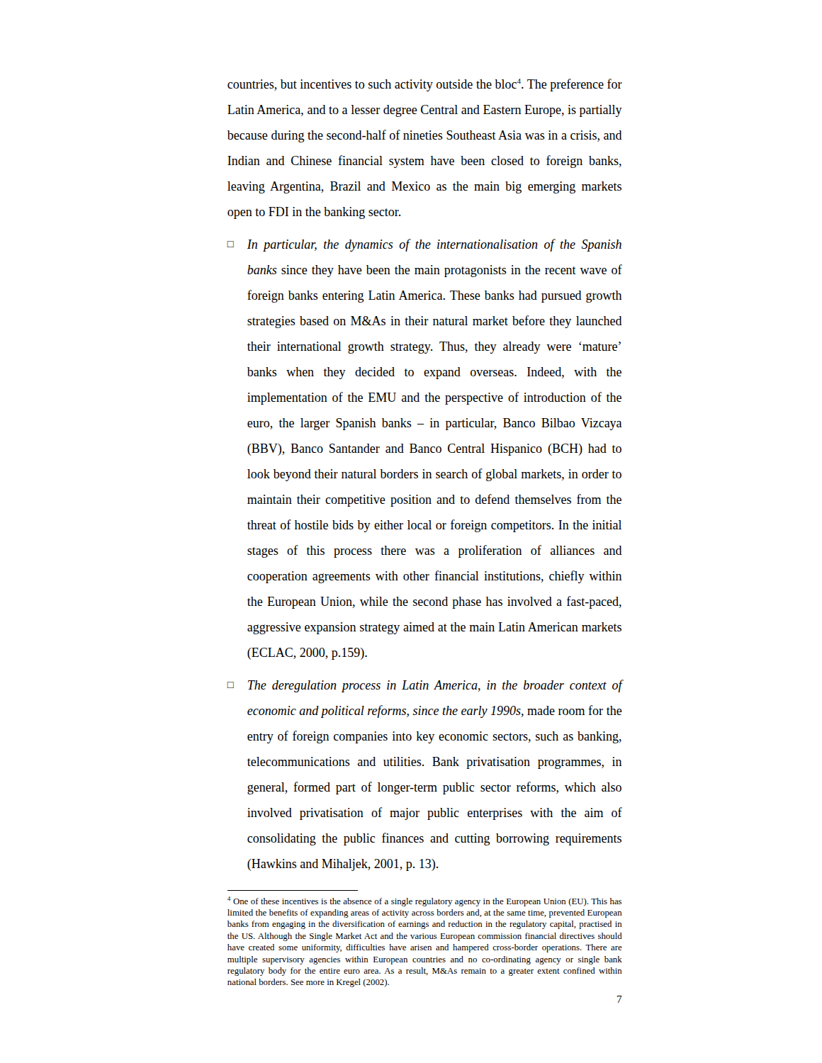countries, but incentives to such activity outside the bloc4. The preference for Latin America, and to a lesser degree Central and Eastern Europe, is partially because during the second-half of nineties Southeast Asia was in a crisis, and Indian and Chinese financial system have been closed to foreign banks, leaving Argentina, Brazil and Mexico as the main big emerging markets open to FDI in the banking sector.
In particular, the dynamics of the internationalisation of the Spanish banks since they have been the main protagonists in the recent wave of foreign banks entering Latin America. These banks had pursued growth strategies based on M&As in their natural market before they launched their international growth strategy. Thus, they already were ‘mature’ banks when they decided to expand overseas. Indeed, with the implementation of the EMU and the perspective of introduction of the euro, the larger Spanish banks – in particular, Banco Bilbao Vizcaya (BBV), Banco Santander and Banco Central Hispanico (BCH) had to look beyond their natural borders in search of global markets, in order to maintain their competitive position and to defend themselves from the threat of hostile bids by either local or foreign competitors. In the initial stages of this process there was a proliferation of alliances and cooperation agreements with other financial institutions, chiefly within the European Union, while the second phase has involved a fast-paced, aggressive expansion strategy aimed at the main Latin American markets (ECLAC, 2000, p.159).
The deregulation process in Latin America, in the broader context of economic and political reforms, since the early 1990s, made room for the entry of foreign companies into key economic sectors, such as banking, telecommunications and utilities. Bank privatisation programmes, in general, formed part of longer-term public sector reforms, which also involved privatisation of major public enterprises with the aim of consolidating the public finances and cutting borrowing requirements (Hawkins and Mihaljek, 2001, p. 13).
4 One of these incentives is the absence of a single regulatory agency in the European Union (EU). This has limited the benefits of expanding areas of activity across borders and, at the same time, prevented European banks from engaging in the diversification of earnings and reduction in the regulatory capital, practised in the US. Although the Single Market Act and the various European commission financial directives should have created some uniformity, difficulties have arisen and hampered cross-border operations. There are multiple supervisory agencies within European countries and no co-ordinating agency or single bank regulatory body for the entire euro area. As a result, M&As remain to a greater extent confined within national borders. See more in Kregel (2002).
7